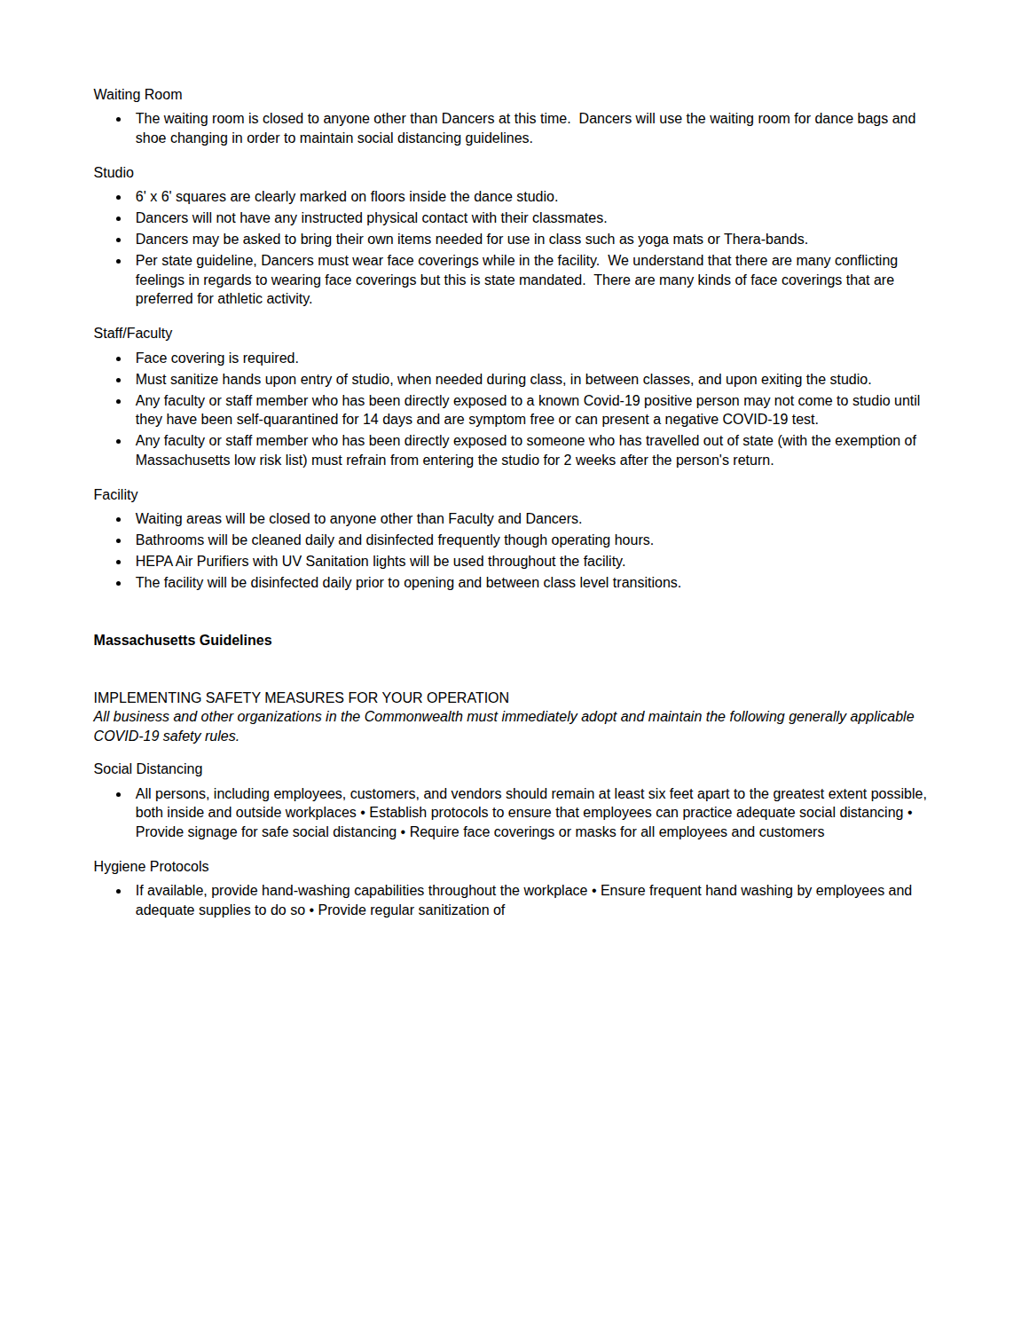Waiting Room
The waiting room is closed to anyone other than Dancers at this time. Dancers will use the waiting room for dance bags and shoe changing in order to maintain social distancing guidelines.
Studio
6' x 6' squares are clearly marked on floors inside the dance studio.
Dancers will not have any instructed physical contact with their classmates.
Dancers may be asked to bring their own items needed for use in class such as yoga mats or Thera-bands.
Per state guideline, Dancers must wear face coverings while in the facility. We understand that there are many conflicting feelings in regards to wearing face coverings but this is state mandated. There are many kinds of face coverings that are preferred for athletic activity.
Staff/Faculty
Face covering is required.
Must sanitize hands upon entry of studio, when needed during class, in between classes, and upon exiting the studio.
Any faculty or staff member who has been directly exposed to a known Covid-19 positive person may not come to studio until they have been self-quarantined for 14 days and are symptom free or can present a negative COVID-19 test.
Any faculty or staff member who has been directly exposed to someone who has travelled out of state (with the exemption of Massachusetts low risk list) must refrain from entering the studio for 2 weeks after the person's return.
Facility
Waiting areas will be closed to anyone other than Faculty and Dancers.
Bathrooms will be cleaned daily and disinfected frequently though operating hours.
HEPA Air Purifiers with UV Sanitation lights will be used throughout the facility.
The facility will be disinfected daily prior to opening and between class level transitions.
Massachusetts Guidelines
IMPLEMENTING SAFETY MEASURES FOR YOUR OPERATION
All business and other organizations in the Commonwealth must immediately adopt and maintain the following generally applicable COVID-19 safety rules.
Social Distancing
All persons, including employees, customers, and vendors should remain at least six feet apart to the greatest extent possible, both inside and outside workplaces • Establish protocols to ensure that employees can practice adequate social distancing • Provide signage for safe social distancing • Require face coverings or masks for all employees and customers
Hygiene Protocols
If available, provide hand-washing capabilities throughout the workplace • Ensure frequent hand washing by employees and adequate supplies to do so • Provide regular sanitization of